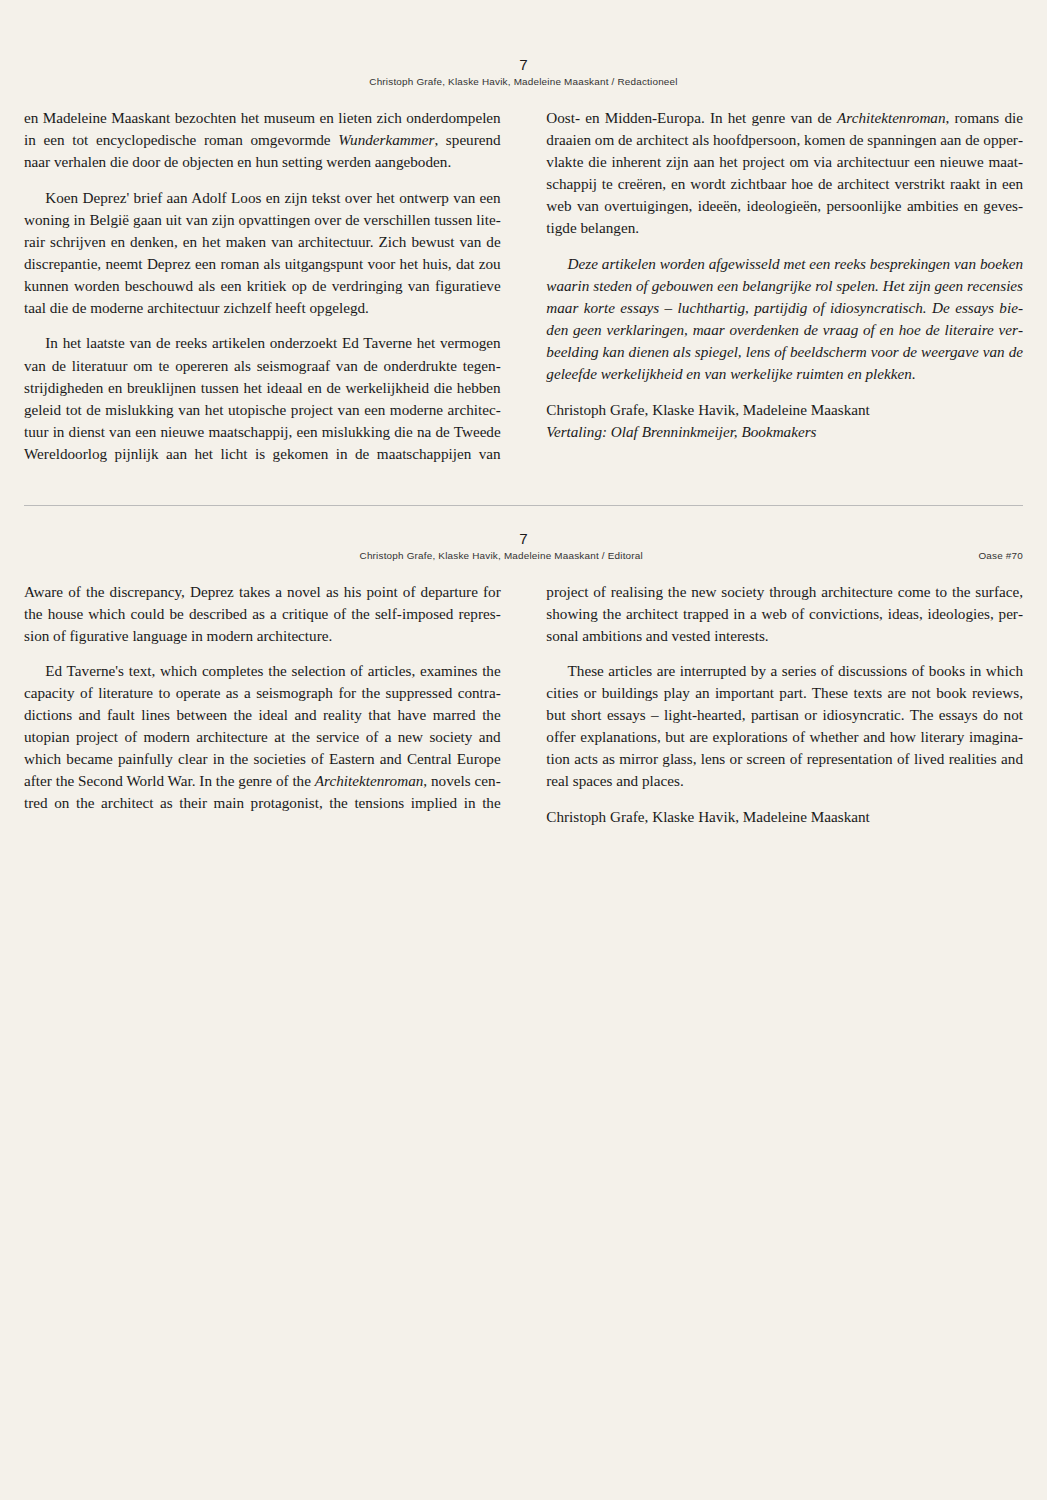7
Christoph Grafe, Klaske Havik, Madeleine Maaskant / Redactioneel
en Madeleine Maaskant bezochten het museum en lieten zich onderdompelen in een tot encyclopedische roman omgevormde Wunderkammer, speurend naar verhalen die door de objecten en hun setting werden aangeboden.
Koen Deprez' brief aan Adolf Loos en zijn tekst over het ontwerp van een woning in België gaan uit van zijn opvattingen over de verschillen tussen literair schrijven en denken, en het maken van architectuur. Zich bewust van de discrepantie, neemt Deprez een roman als uitgangspunt voor het huis, dat zou kunnen worden beschouwd als een kritiek op de verdringing van figuratieve taal die de moderne architectuur zichzelf heeft opgelegd.
In het laatste van de reeks artikelen onderzoekt Ed Taverne het vermogen van de literatuur om te opereren als seismograaf van de onderdrukte tegenstrijdigheden en breuklijnen tussen het ideaal en de werkelijkheid die hebben geleid tot de mislukking van het utopische project van een moderne architectuur in dienst van een nieuwe maatschappij, een mislukking die na de Tweede Wereldoorlog pijnlijk aan het licht is gekomen in de maatschappijen van Oost- en Midden-Europa. In het genre van de Architektenroman, romans die draaien om de architect als hoofdpersoon, komen de spanningen aan de oppervlakte die inherent zijn aan het project om via architectuur een nieuwe maatschappij te creëren, en wordt zichtbaar hoe de architect verstrikt raakt in een web van overtuigingen, ideeën, ideologieën, persoonlijke ambities en gevestigde belangen.
Deze artikelen worden afgewisseld met een reeks besprekingen van boeken waarin steden of gebouwen een belangrijke rol spelen. Het zijn geen recensies maar korte essays – luchthartig, partijdig of idiosyncratisch. De essays bieden geen verklaringen, maar overdenken de vraag of en hoe de literaire verbeelding kan dienen als spiegel, lens of beeldscherm voor de weergave van de geleefde werkelijkheid en van werkelijke ruimten en plekken.
Christoph Grafe, Klaske Havik, Madeleine Maaskant
Vertaling: Olaf Brenninkmeijer, Bookmakers
7
Oase #70 Christoph Grafe, Klaske Havik, Madeleine Maaskant / Editoral
Aware of the discrepancy, Deprez takes a novel as his point of departure for the house which could be described as a critique of the self-imposed repression of figurative language in modern architecture.
Ed Taverne's text, which completes the selection of articles, examines the capacity of literature to operate as a seismograph for the suppressed contradictions and fault lines between the ideal and reality that have marred the utopian project of modern architecture at the service of a new society and which became painfully clear in the societies of Eastern and Central Europe after the Second World War. In the genre of the Architektenroman, novels centred on the architect as their main protagonist, the tensions implied in the project of realising the new society through architecture come to the surface, showing the architect trapped in a web of convictions, ideas, ideologies, personal ambitions and vested interests.
These articles are interrupted by a series of discussions of books in which cities or buildings play an important part. These texts are not book reviews, but short essays – light-hearted, partisan or idiosyncratic. The essays do not offer explanations, but are explorations of whether and how literary imagination acts as mirror glass, lens or screen of representation of lived realities and real spaces and places.
Christoph Grafe, Klaske Havik, Madeleine Maaskant